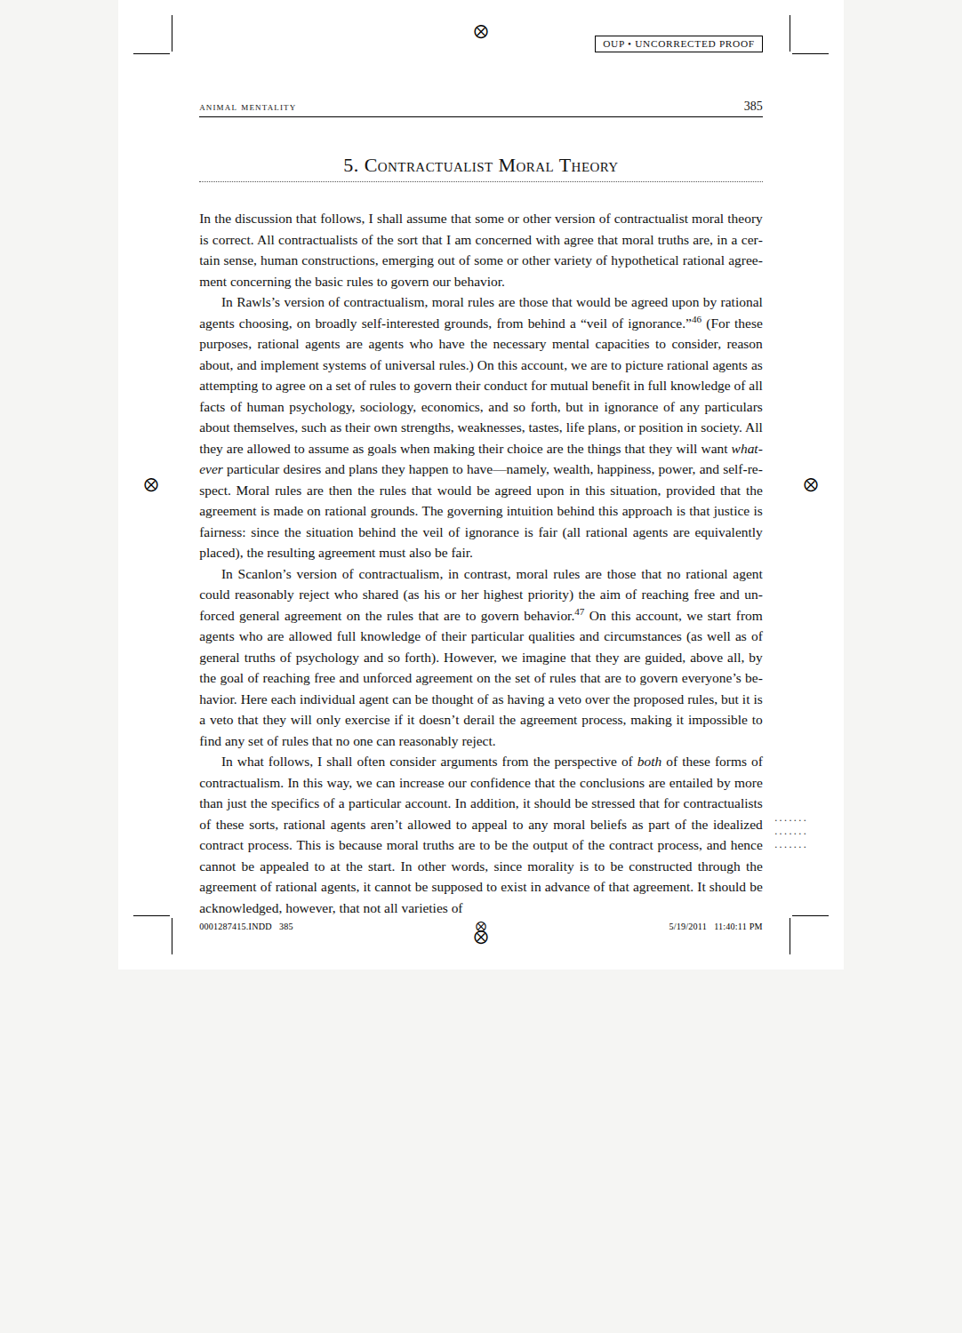⨂ ⨂ ⨂
OUP • Uncorrected Proof
Animal Mentality 385
5. Contractualist Moral Theory
In the discussion that follows, I shall assume that some or other version of contractualist moral theory is correct. All contractualists of the sort that I am concerned with agree that moral truths are, in a certain sense, human constructions, emerging out of some or other variety of hypothetical rational agreement concerning the basic rules to govern our behavior.
In Rawls’s version of contractualism, moral rules are those that would be agreed upon by rational agents choosing, on broadly self-interested grounds, from behind a “veil of ignorance.”46 (For these purposes, rational agents are agents who have the necessary mental capacities to consider, reason about, and implement systems of universal rules.) On this account, we are to picture rational agents as attempting to agree on a set of rules to govern their conduct for mutual benefit in full knowledge of all facts of human psychology, sociology, economics, and so forth, but in ignorance of any particulars about themselves, such as their own strengths, weaknesses, tastes, life plans, or position in society. All they are allowed to assume as goals when making their choice are the things that they will want whatever particular desires and plans they happen to have—namely, wealth, happiness, power, and self-respect. Moral rules are then the rules that would be agreed upon in this situation, provided that the agreement is made on rational grounds. The governing intuition behind this approach is that justice is fairness: since the situation behind the veil of ignorance is fair (all rational agents are equivalently placed), the resulting agreement must also be fair.
In Scanlon’s version of contractualism, in contrast, moral rules are those that no rational agent could reasonably reject who shared (as his or her highest priority) the aim of reaching free and unforced general agreement on the rules that are to govern behavior.47 On this account, we start from agents who are allowed full knowledge of their particular qualities and circumstances (as well as of general truths of psychology and so forth). However, we imagine that they are guided, above all, by the goal of reaching free and unforced agreement on the set of rules that are to govern everyone’s behavior. Here each individual agent can be thought of as having a veto over the proposed rules, but it is a veto that they will only exercise if it doesn’t derail the agreement process, making it impossible to find any set of rules that no one can reasonably reject.
In what follows, I shall often consider arguments from the perspective of both of these forms of contractualism. In this way, we can increase our confidence that the conclusions are entailed by more than just the specifics of a particular account. In addition, it should be stressed that for contractualists of these sorts, rational agents aren’t allowed to appeal to any moral beliefs as part of the idealized contract process. This is because moral truths are to be the output of the contract process, and hence cannot be appealed to at the start. In other words, since morality is to be constructed through the agreement of rational agents, it cannot be supposed to exist in advance of that agreement. It should be acknowledged, however, that not all varieties of
·······
·······
·······
0001287415.INDD 385 ⨂ 5/19/2011 11:40:11 PM
⨂